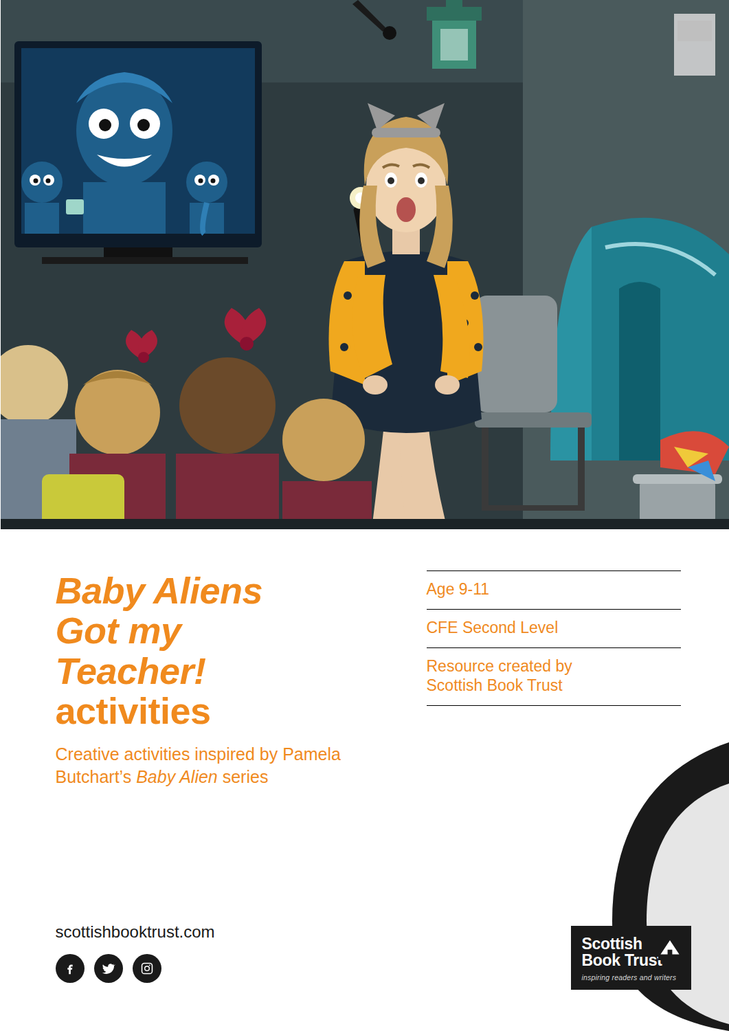Baby Aliens
Got my
Teacher!
activities
Creative activities inspired by Pamela Butchart’s Baby Alien series
Age 9-11
CFE Second Level
Resource created by
Scottish Book Trust
scottishbooktrust.com
Scottish
Book Trust
inspiring readers and writers